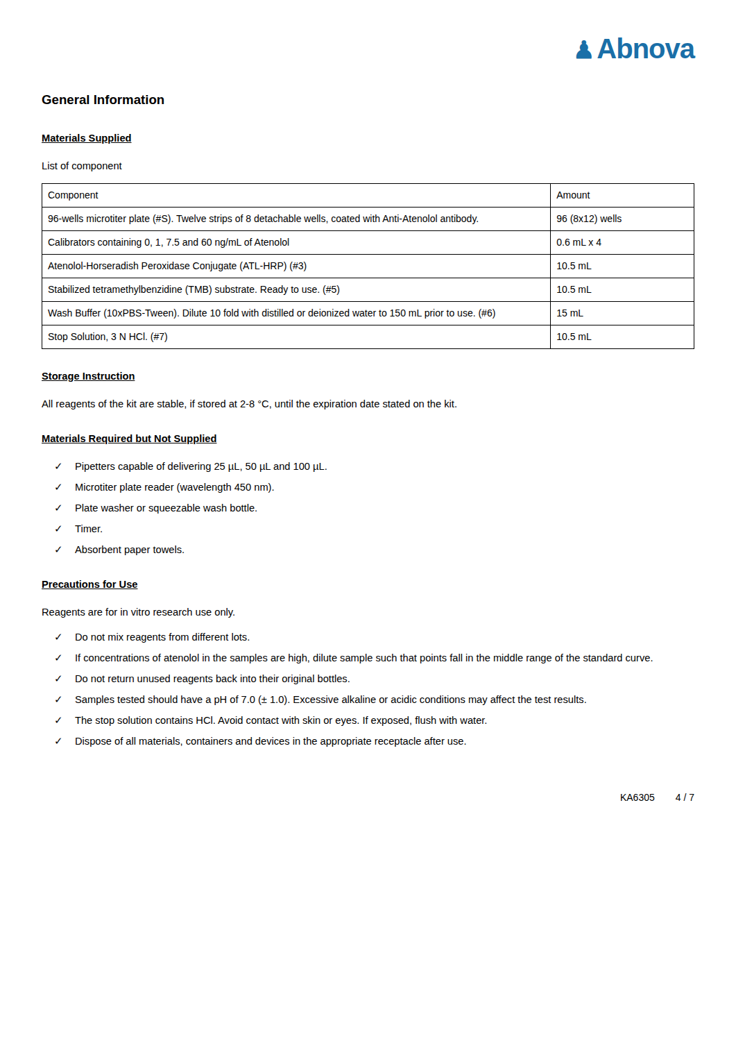♟Abnova
General Information
Materials Supplied
List of component
| Component | Amount |
| 96-wells microtiter plate (#S). Twelve strips of 8 detachable wells, coated with Anti-Atenolol antibody. | 96 (8x12) wells |
| Calibrators containing 0, 1, 7.5 and 60 ng/mL of Atenolol | 0.6 mL x 4 |
| Atenolol-Horseradish Peroxidase Conjugate (ATL-HRP) (#3) | 10.5 mL |
| Stabilized tetramethylbenzidine (TMB) substrate. Ready to use. (#5) | 10.5 mL |
| Wash Buffer (10xPBS-Tween). Dilute 10 fold with distilled or deionized water to 150 mL prior to use. (#6) | 15 mL |
| Stop Solution, 3 N HCl. (#7) | 10.5 mL |
Storage Instruction
All reagents of the kit are stable, if stored at 2-8 °C, until the expiration date stated on the kit.
Materials Required but Not Supplied
Pipetters capable of delivering 25 µL, 50 µL and 100 µL.
Microtiter plate reader (wavelength 450 nm).
Plate washer or squeezable wash bottle.
Timer.
Absorbent paper towels.
Precautions for Use
Reagents are for in vitro research use only.
Do not mix reagents from different lots.
If concentrations of atenolol in the samples are high, dilute sample such that points fall in the middle range of the standard curve.
Do not return unused reagents back into their original bottles.
Samples tested should have a pH of 7.0 (± 1.0). Excessive alkaline or acidic conditions may affect the test results.
The stop solution contains HCl. Avoid contact with skin or eyes. If exposed, flush with water.
Dispose of all materials, containers and devices in the appropriate receptacle after use.
KA63054 / 7